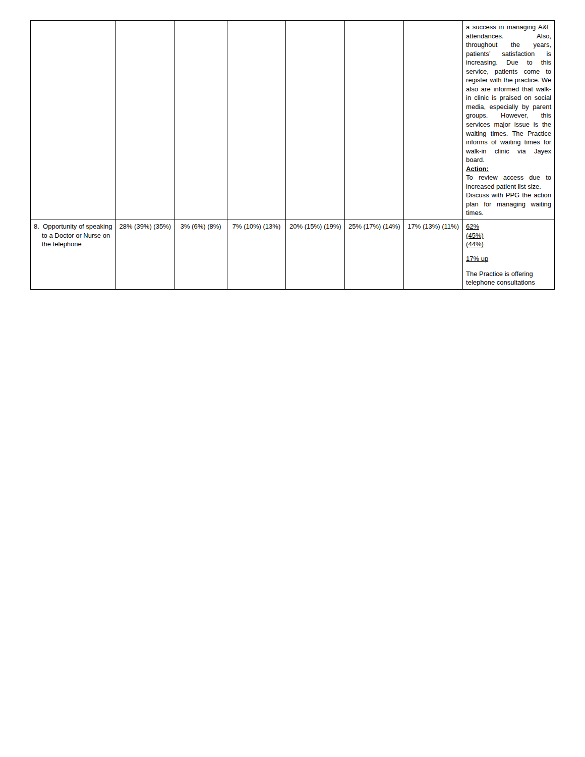| | | | | | | | a success in managing A&E attendances. Also, throughout the years, patients’ satisfaction is increasing. Due to this service, patients come to register with the practice. We also are informed that walk-in clinic is praised on social media, especially by parent groups. However, this services major issue is the waiting times. The Practice informs of waiting times for walk-in clinic via Jayex board. Action: To review access due to increased patient list size. Discuss with PPG the action plan for managing waiting times. |
| 8. Opportunity of speaking to a Doctor or Nurse on the telephone | 28% (39%) (35%) | 3% (6%) (8%) | 7% (10%) (13%) | 20% (15%) (19%) | 25% (17%) (14%) | 17% (13%) (11%) | 62% (45%) (44%) 17% up The Practice is offering telephone consultations |